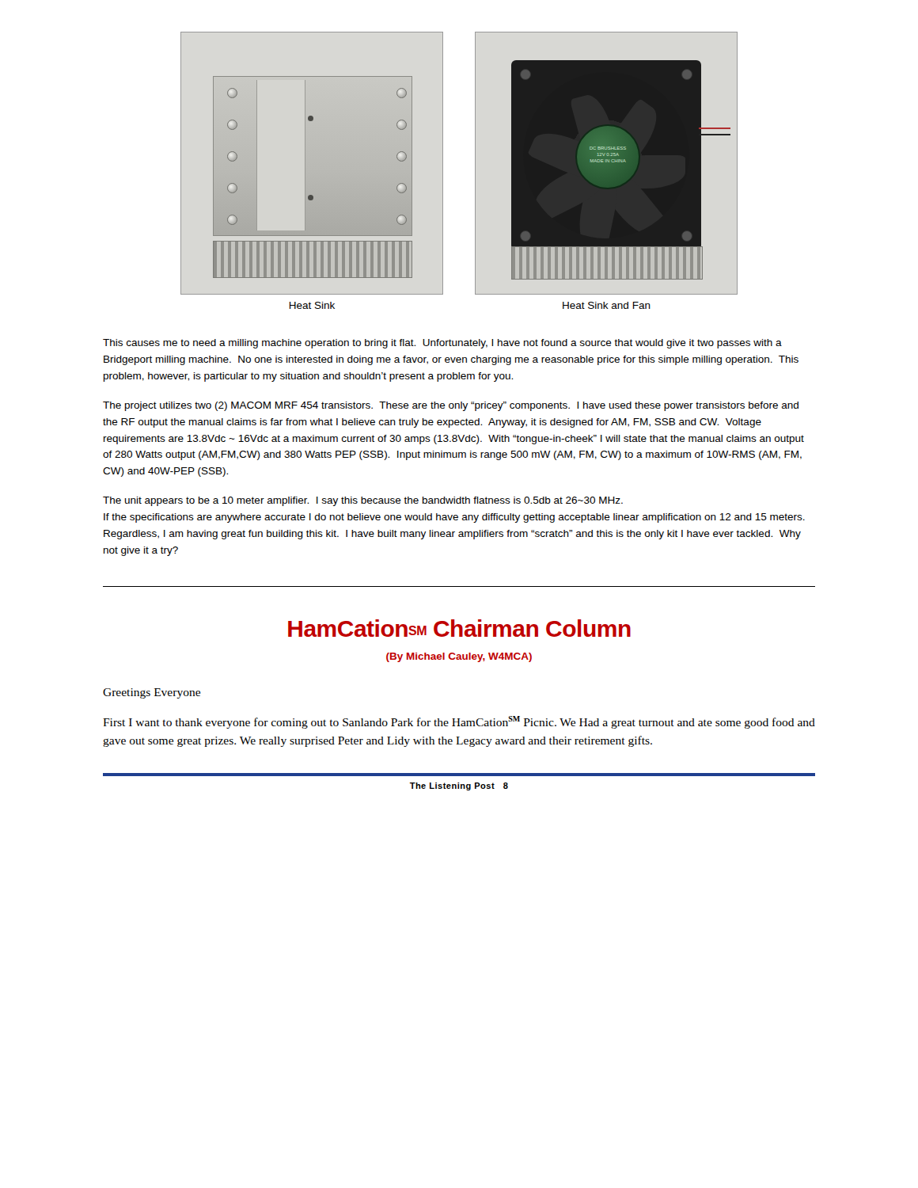DC BRUSHLESS
12V 0.25A
MADE IN CHINA
Heat Sink
Heat Sink and Fan
This causes me to need a milling machine operation to bring it flat. Unfortunately, I have not found a source that would give it two passes with a Bridgeport milling machine. No one is interested in doing me a favor, or even charging me a reasonable price for this simple milling operation. This problem, however, is particular to my situation and shouldn’t present a problem for you.
The project utilizes two (2) MACOM MRF 454 transistors. These are the only “pricey” components. I have used these power transistors before and the RF output the manual claims is far from what I believe can truly be expected. Anyway, it is designed for AM, FM, SSB and CW. Voltage requirements are 13.8Vdc ~ 16Vdc at a maximum current of 30 amps (13.8Vdc). With “tongue-in-cheek” I will state that the manual claims an output of 280 Watts output (AM,FM,CW) and 380 Watts PEP (SSB). Input minimum is range 500 mW (AM, FM, CW) to a maximum of 10W-RMS (AM, FM, CW) and 40W-PEP (SSB).
The unit appears to be a 10 meter amplifier. I say this because the bandwidth flatness is 0.5db at 26~30 MHz.
If the specifications are anywhere accurate I do not believe one would have any difficulty getting acceptable linear amplification on 12 and 15 meters. Regardless, I am having great fun building this kit. I have built many linear amplifiers from “scratch” and this is the only kit I have ever tackled. Why not give it a try?
HamCationSM Chairman Column
(By Michael Cauley, W4MCA)
Greetings Everyone
First I want to thank everyone for coming out to Sanlando Park for the HamCationSM Picnic. We Had a great turnout and ate some good food and gave out some great prizes. We really surprised Peter and Lidy with the Legacy award and their retirement gifts.
The Listening Post 8